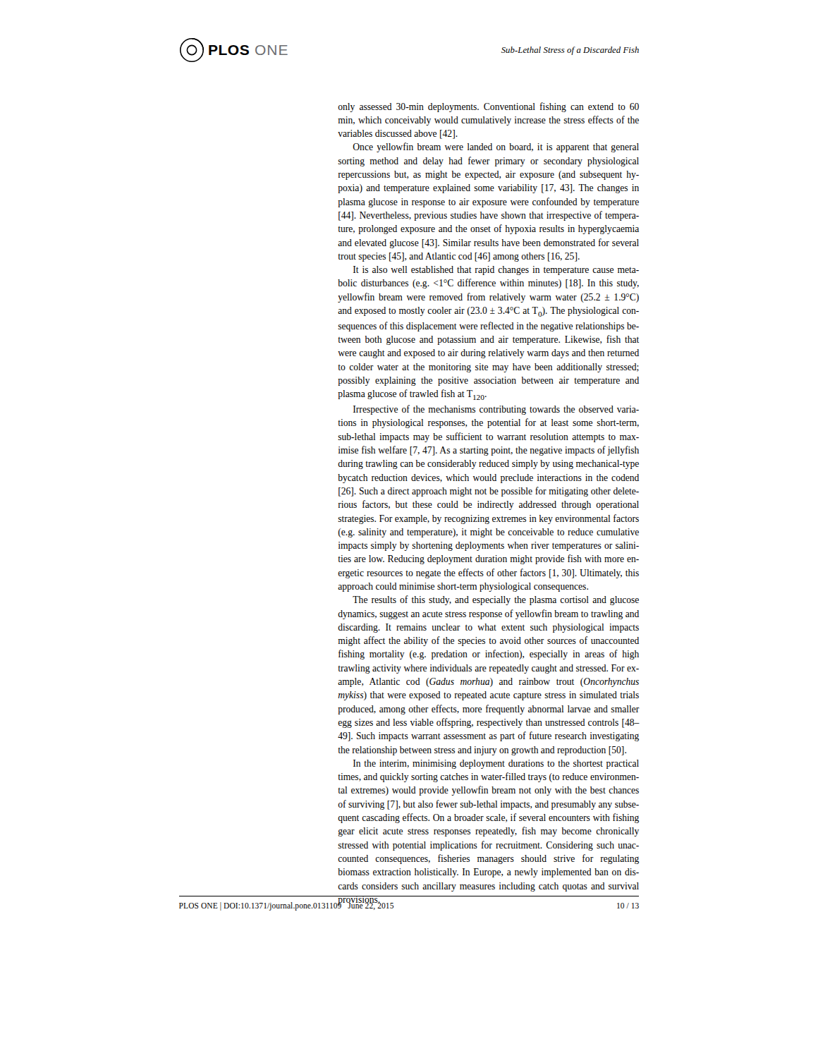PLOS ONE
Sub-Lethal Stress of a Discarded Fish
only assessed 30-min deployments. Conventional fishing can extend to 60 min, which conceivably would cumulatively increase the stress effects of the variables discussed above [42].
Once yellowfin bream were landed on board, it is apparent that general sorting method and delay had fewer primary or secondary physiological repercussions but, as might be expected, air exposure (and subsequent hypoxia) and temperature explained some variability [17, 43]. The changes in plasma glucose in response to air exposure were confounded by temperature [44]. Nevertheless, previous studies have shown that irrespective of temperature, prolonged exposure and the onset of hypoxia results in hyperglycaemia and elevated glucose [43]. Similar results have been demonstrated for several trout species [45], and Atlantic cod [46] among others [16, 25].
It is also well established that rapid changes in temperature cause metabolic disturbances (e.g. <1°C difference within minutes) [18]. In this study, yellowfin bream were removed from relatively warm water (25.2 ± 1.9°C) and exposed to mostly cooler air (23.0 ± 3.4°C at T0). The physiological consequences of this displacement were reflected in the negative relationships between both glucose and potassium and air temperature. Likewise, fish that were caught and exposed to air during relatively warm days and then returned to colder water at the monitoring site may have been additionally stressed; possibly explaining the positive association between air temperature and plasma glucose of trawled fish at T120.
Irrespective of the mechanisms contributing towards the observed variations in physiological responses, the potential for at least some short-term, sub-lethal impacts may be sufficient to warrant resolution attempts to maximise fish welfare [7, 47]. As a starting point, the negative impacts of jellyfish during trawling can be considerably reduced simply by using mechanical-type bycatch reduction devices, which would preclude interactions in the codend [26]. Such a direct approach might not be possible for mitigating other deleterious factors, but these could be indirectly addressed through operational strategies. For example, by recognizing extremes in key environmental factors (e.g. salinity and temperature), it might be conceivable to reduce cumulative impacts simply by shortening deployments when river temperatures or salinities are low. Reducing deployment duration might provide fish with more energetic resources to negate the effects of other factors [1, 30]. Ultimately, this approach could minimise short-term physiological consequences.
The results of this study, and especially the plasma cortisol and glucose dynamics, suggest an acute stress response of yellowfin bream to trawling and discarding. It remains unclear to what extent such physiological impacts might affect the ability of the species to avoid other sources of unaccounted fishing mortality (e.g. predation or infection), especially in areas of high trawling activity where individuals are repeatedly caught and stressed. For example, Atlantic cod (Gadus morhua) and rainbow trout (Oncorhynchus mykiss) that were exposed to repeated acute capture stress in simulated trials produced, among other effects, more frequently abnormal larvae and smaller egg sizes and less viable offspring, respectively than unstressed controls [48–49]. Such impacts warrant assessment as part of future research investigating the relationship between stress and injury on growth and reproduction [50].
In the interim, minimising deployment durations to the shortest practical times, and quickly sorting catches in water-filled trays (to reduce environmental extremes) would provide yellowfin bream not only with the best chances of surviving [7], but also fewer sub-lethal impacts, and presumably any subsequent cascading effects. On a broader scale, if several encounters with fishing gear elicit acute stress responses repeatedly, fish may become chronically stressed with potential implications for recruitment. Considering such unaccounted consequences, fisheries managers should strive for regulating biomass extraction holistically. In Europe, a newly implemented ban on discards considers such ancillary measures including catch quotas and survival provisions.
PLOS ONE | DOI:10.1371/journal.pone.0131109 June 22, 2015
10 / 13